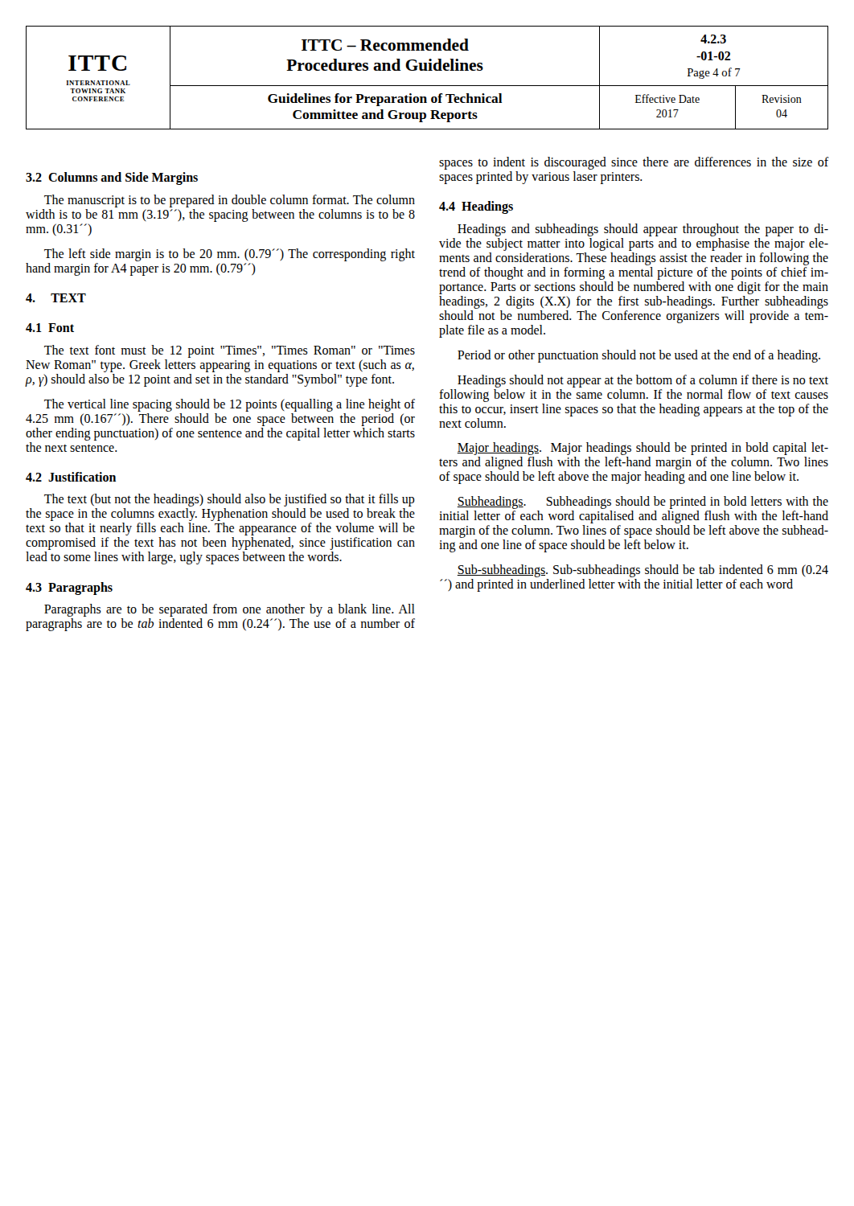| ITTC INTERNATIONAL TOWING TANK CONFERENCE | ITTC – Recommended Procedures and Guidelines | 4.2.3 -01-02 Page 4 of 7 |
| Guidelines for Preparation of Technical Committee and Group Reports | Effective Date 2017 | Revision 04 |
3.2 Columns and Side Margins
The manuscript is to be prepared in double column format. The column width is to be 81 mm (3.19´´), the spacing between the columns is to be 8 mm. (0.31´´)
The left side margin is to be 20 mm. (0.79´´) The corresponding right hand margin for A4 paper is 20 mm. (0.79´´)
4. TEXT
4.1 Font
The text font must be 12 point "Times", "Times Roman" or "Times New Roman" type. Greek letters appearing in equations or text (such as α, ρ, γ) should also be 12 point and set in the standard "Symbol" type font.
The vertical line spacing should be 12 points (equalling a line height of 4.25 mm (0.167´´)). There should be one space between the period (or other ending punctuation) of one sentence and the capital letter which starts the next sentence.
4.2 Justification
The text (but not the headings) should also be justified so that it fills up the space in the columns exactly. Hyphenation should be used to break the text so that it nearly fills each line. The appearance of the volume will be compromised if the text has not been hyphenated, since justification can lead to some lines with large, ugly spaces between the words.
4.3 Paragraphs
Paragraphs are to be separated from one another by a blank line. All paragraphs are to be tab indented 6 mm (0.24´´). The use of a number of spaces to indent is discouraged since there are differences in the size of spaces printed by various laser printers.
4.4 Headings
Headings and subheadings should appear throughout the paper to divide the subject matter into logical parts and to emphasise the major elements and considerations. These headings assist the reader in following the trend of thought and in forming a mental picture of the points of chief importance. Parts or sections should be numbered with one digit for the main headings, 2 digits (X.X) for the first sub-headings. Further subheadings should not be numbered. The Conference organizers will provide a template file as a model.
Period or other punctuation should not be used at the end of a heading.
Headings should not appear at the bottom of a column if there is no text following below it in the same column. If the normal flow of text causes this to occur, insert line spaces so that the heading appears at the top of the next column.
Major headings. Major headings should be printed in bold capital letters and aligned flush with the left-hand margin of the column. Two lines of space should be left above the major heading and one line below it.
Subheadings. Subheadings should be printed in bold letters with the initial letter of each word capitalised and aligned flush with the left-hand margin of the column. Two lines of space should be left above the subheading and one line of space should be left below it.
Sub-subheadings. Sub-subheadings should be tab indented 6 mm (0.24´´) and printed in underlined letter with the initial letter of each word